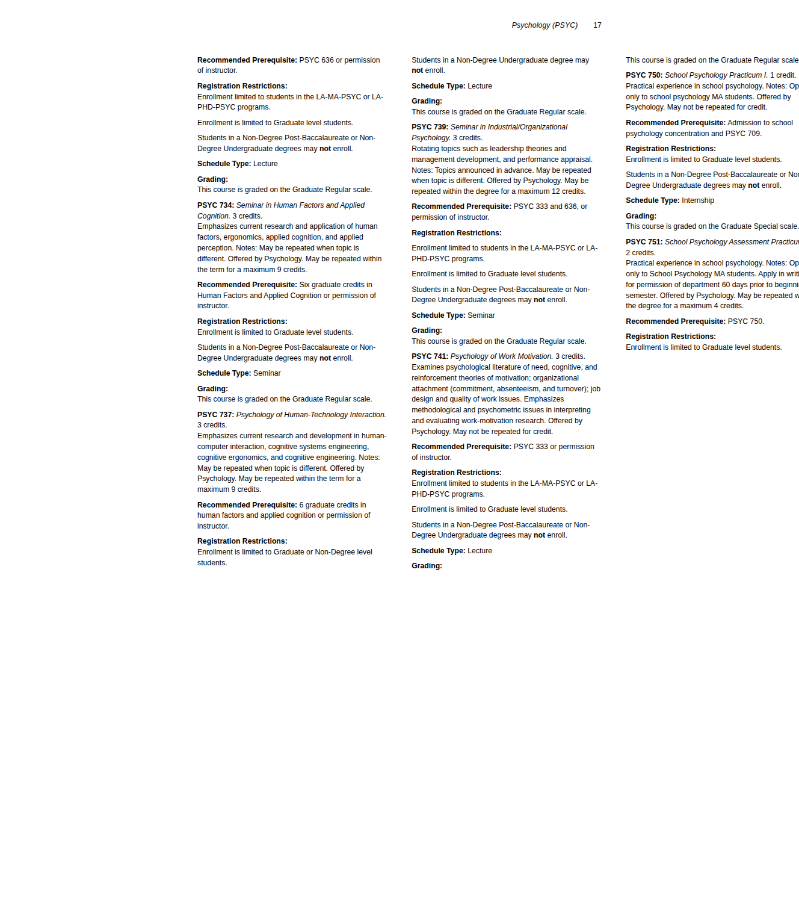Psychology (PSYC) 17
Recommended Prerequisite: PSYC 636 or permission of instructor.
Registration Restrictions: Enrollment limited to students in the LA-MA-PSYC or LA-PHD-PSYC programs.
Enrollment is limited to Graduate level students.
Students in a Non-Degree Post-Baccalaureate or Non-Degree Undergraduate degrees may not enroll.
Schedule Type: Lecture
Grading: This course is graded on the Graduate Regular scale.
PSYC 734: Seminar in Human Factors and Applied Cognition. 3 credits.
Emphasizes current research and application of human factors, ergonomics, applied cognition, and applied perception. Notes: May be repeated when topic is different. Offered by Psychology. May be repeated within the term for a maximum 9 credits.
Recommended Prerequisite: Six graduate credits in Human Factors and Applied Cognition or permission of instructor.
Registration Restrictions: Enrollment is limited to Graduate level students.
Students in a Non-Degree Post-Baccalaureate or Non-Degree Undergraduate degrees may not enroll.
Schedule Type: Seminar
Grading: This course is graded on the Graduate Regular scale.
PSYC 737: Psychology of Human-Technology Interaction. 3 credits.
Emphasizes current research and development in human-computer interaction, cognitive systems engineering, cognitive ergonomics, and cognitive engineering. Notes: May be repeated when topic is different. Offered by Psychology. May be repeated within the term for a maximum 9 credits.
Recommended Prerequisite: 6 graduate credits in human factors and applied cognition or permission of instructor.
Registration Restrictions: Enrollment is limited to Graduate or Non-Degree level students.
Students in a Non-Degree Undergraduate degree may not enroll.
Schedule Type: Lecture
Grading: This course is graded on the Graduate Regular scale.
PSYC 739: Seminar in Industrial/Organizational Psychology. 3 credits.
Rotating topics such as leadership theories and management development, and performance appraisal. Notes: Topics announced in advance. May be repeated when topic is different. Offered by Psychology. May be repeated within the degree for a maximum 12 credits.
Recommended Prerequisite: PSYC 333 and 636, or permission of instructor.
Registration Restrictions:
Enrollment limited to students in the LA-MA-PSYC or LA-PHD-PSYC programs.
Enrollment is limited to Graduate level students.
Students in a Non-Degree Post-Baccalaureate or Non-Degree Undergraduate degrees may not enroll.
Schedule Type: Seminar
Grading: This course is graded on the Graduate Regular scale.
PSYC 741: Psychology of Work Motivation. 3 credits.
Examines psychological literature of need, cognitive, and reinforcement theories of motivation; organizational attachment (commitment, absenteeism, and turnover); job design and quality of work issues. Emphasizes methodological and psychometric issues in interpreting and evaluating work-motivation research. Offered by Psychology. May not be repeated for credit.
Recommended Prerequisite: PSYC 333 or permission of instructor.
Registration Restrictions: Enrollment limited to students in the LA-MA-PSYC or LA-PHD-PSYC programs.
Enrollment is limited to Graduate level students.
Students in a Non-Degree Post-Baccalaureate or Non-Degree Undergraduate degrees may not enroll.
Schedule Type: Lecture
Grading: This course is graded on the Graduate Regular scale.
PSYC 750: School Psychology Practicum I. 1 credit.
Practical experience in school psychology. Notes: Open only to school psychology MA students. Offered by Psychology. May not be repeated for credit.
Recommended Prerequisite: Admission to school psychology concentration and PSYC 709.
Registration Restrictions: Enrollment is limited to Graduate level students.
Students in a Non-Degree Post-Baccalaureate or Non-Degree Undergraduate degrees may not enroll.
Schedule Type: Internship
Grading: This course is graded on the Graduate Special scale.
PSYC 751: School Psychology Assessment Practicum II. 2 credits.
Practical experience in school psychology. Notes: Open only to School Psychology MA students. Apply in writing for permission of department 60 days prior to beginning of semester. Offered by Psychology. May be repeated within the degree for a maximum 4 credits.
Recommended Prerequisite: PSYC 750.
Registration Restrictions: Enrollment is limited to Graduate level students.